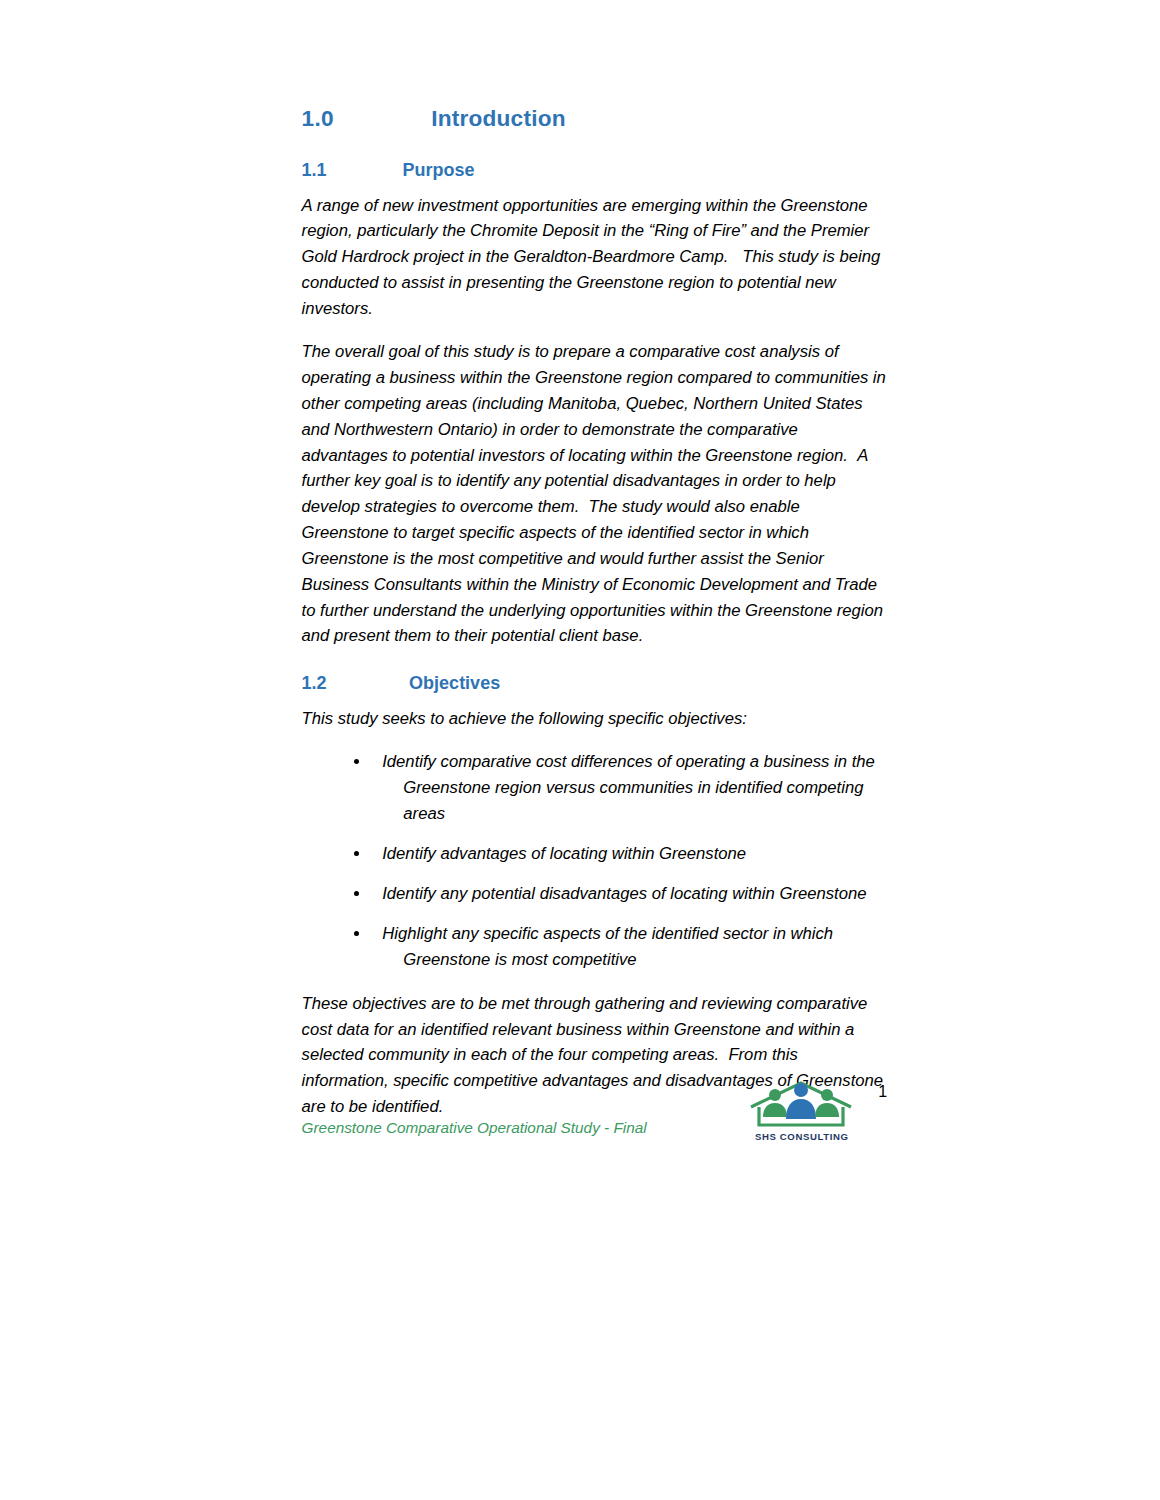1.0 Introduction
1.1 Purpose
A range of new investment opportunities are emerging within the Greenstone region, particularly the Chromite Deposit in the “Ring of Fire” and the Premier Gold Hardrock project in the Geraldton-Beardmore Camp. This study is being conducted to assist in presenting the Greenstone region to potential new investors.
The overall goal of this study is to prepare a comparative cost analysis of operating a business within the Greenstone region compared to communities in other competing areas (including Manitoba, Quebec, Northern United States and Northwestern Ontario) in order to demonstrate the comparative advantages to potential investors of locating within the Greenstone region. A further key goal is to identify any potential disadvantages in order to help develop strategies to overcome them. The study would also enable Greenstone to target specific aspects of the identified sector in which Greenstone is the most competitive and would further assist the Senior Business Consultants within the Ministry of Economic Development and Trade to further understand the underlying opportunities within the Greenstone region and present them to their potential client base.
1.2 Objectives
This study seeks to achieve the following specific objectives:
Identify comparative cost differences of operating a business in the Greenstone region versus communities in identified competing areas
Identify advantages of locating within Greenstone
Identify any potential disadvantages of locating within Greenstone
Highlight any specific aspects of the identified sector in which Greenstone is most competitive
These objectives are to be met through gathering and reviewing comparative cost data for an identified relevant business within Greenstone and within a selected community in each of the four competing areas. From this information, specific competitive advantages and disadvantages of Greenstone are to be identified.
Greenstone Comparative Operational Study - Final
1
SHS CONSULTING